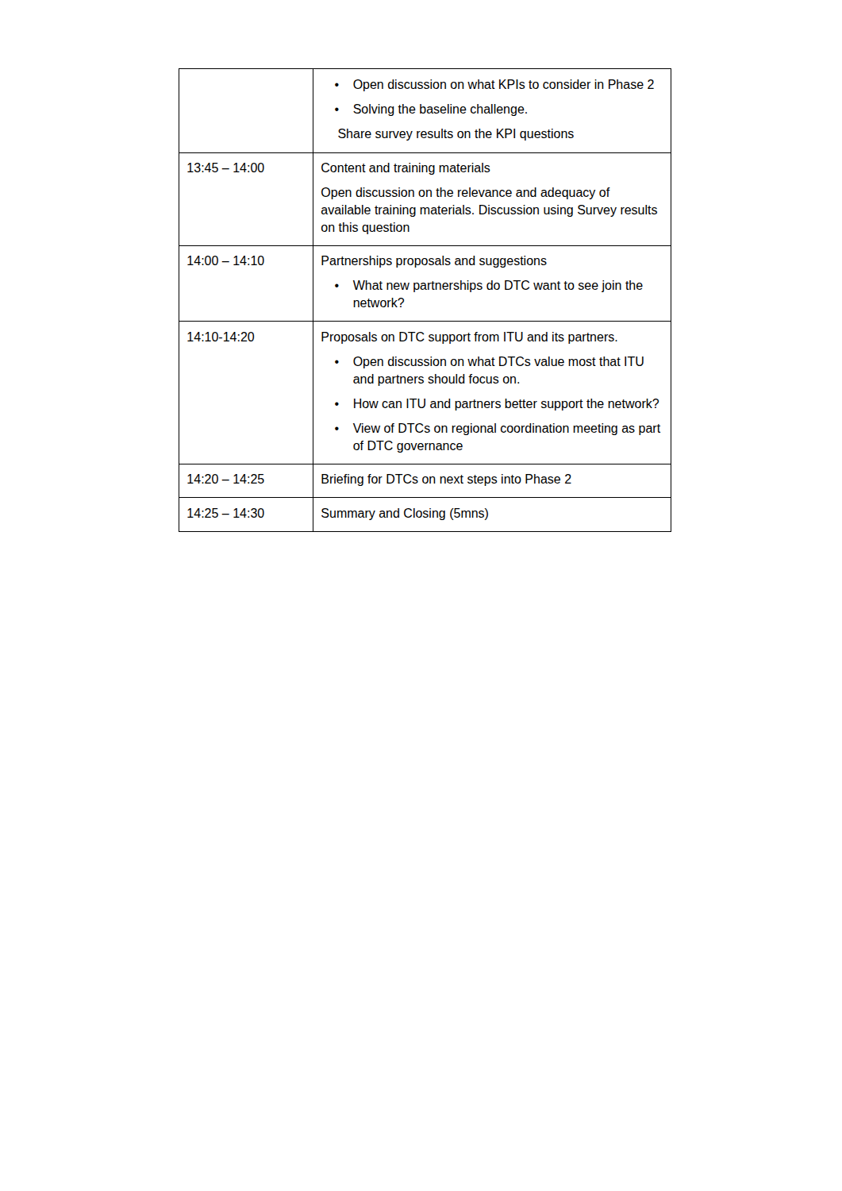| | Open discussion on what KPIs to consider in Phase 2 Solving the baseline challenge. Share survey results on the KPI questions |
| 13:45 – 14:00 | Content and training materials Open discussion on the relevance and adequacy of available training materials. Discussion using Survey results on this question |
| 14:00 – 14:10 | Partnerships proposals and suggestions What new partnerships do DTC want to see join the network? |
| 14:10-14:20 | Proposals on DTC support from ITU and its partners. Open discussion on what DTCs value most that ITU and partners should focus on. How can ITU and partners better support the network? View of DTCs on regional coordination meeting as part of DTC governance |
| 14:20 – 14:25 | Briefing for DTCs on next steps into Phase 2 |
| 14:25 – 14:30 | Summary and Closing (5mns) |